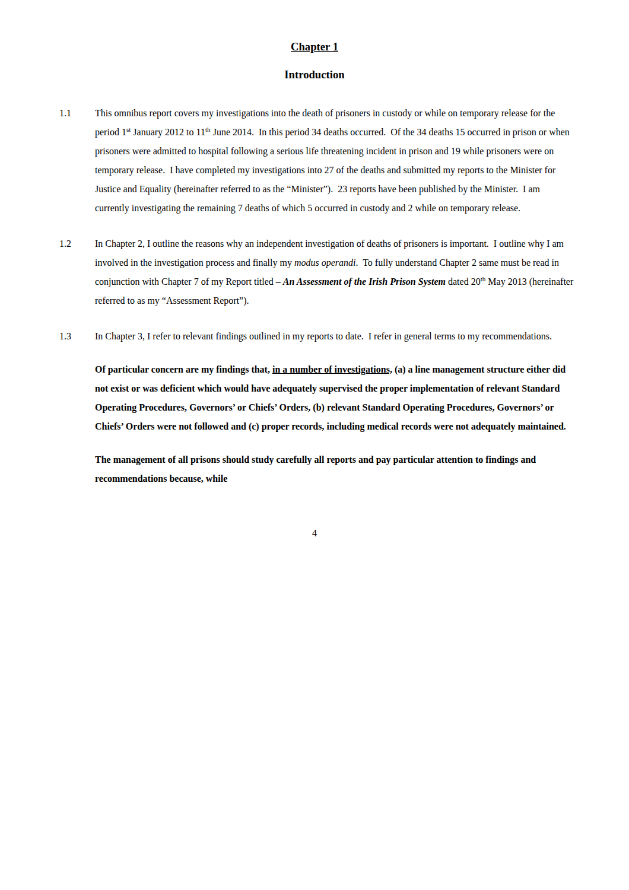Chapter 1
Introduction
1.1
This omnibus report covers my investigations into the death of prisoners in custody or while on temporary release for the period 1st January 2012 to 11th June 2014. In this period 34 deaths occurred. Of the 34 deaths 15 occurred in prison or when prisoners were admitted to hospital following a serious life threatening incident in prison and 19 while prisoners were on temporary release. I have completed my investigations into 27 of the deaths and submitted my reports to the Minister for Justice and Equality (hereinafter referred to as the “Minister”). 23 reports have been published by the Minister. I am currently investigating the remaining 7 deaths of which 5 occurred in custody and 2 while on temporary release.
1.2
In Chapter 2, I outline the reasons why an independent investigation of deaths of prisoners is important. I outline why I am involved in the investigation process and finally my modus operandi. To fully understand Chapter 2 same must be read in conjunction with Chapter 7 of my Report titled – An Assessment of the Irish Prison System dated 20th May 2013 (hereinafter referred to as my “Assessment Report”).
1.3
In Chapter 3, I refer to relevant findings outlined in my reports to date. I refer in general terms to my recommendations.
Of particular concern are my findings that, in a number of investigations, (a) a line management structure either did not exist or was deficient which would have adequately supervised the proper implementation of relevant Standard Operating Procedures, Governors’ or Chiefs’ Orders, (b) relevant Standard Operating Procedures, Governors’ or Chiefs’ Orders were not followed and (c) proper records, including medical records were not adequately maintained.
The management of all prisons should study carefully all reports and pay particular attention to findings and recommendations because, while
4